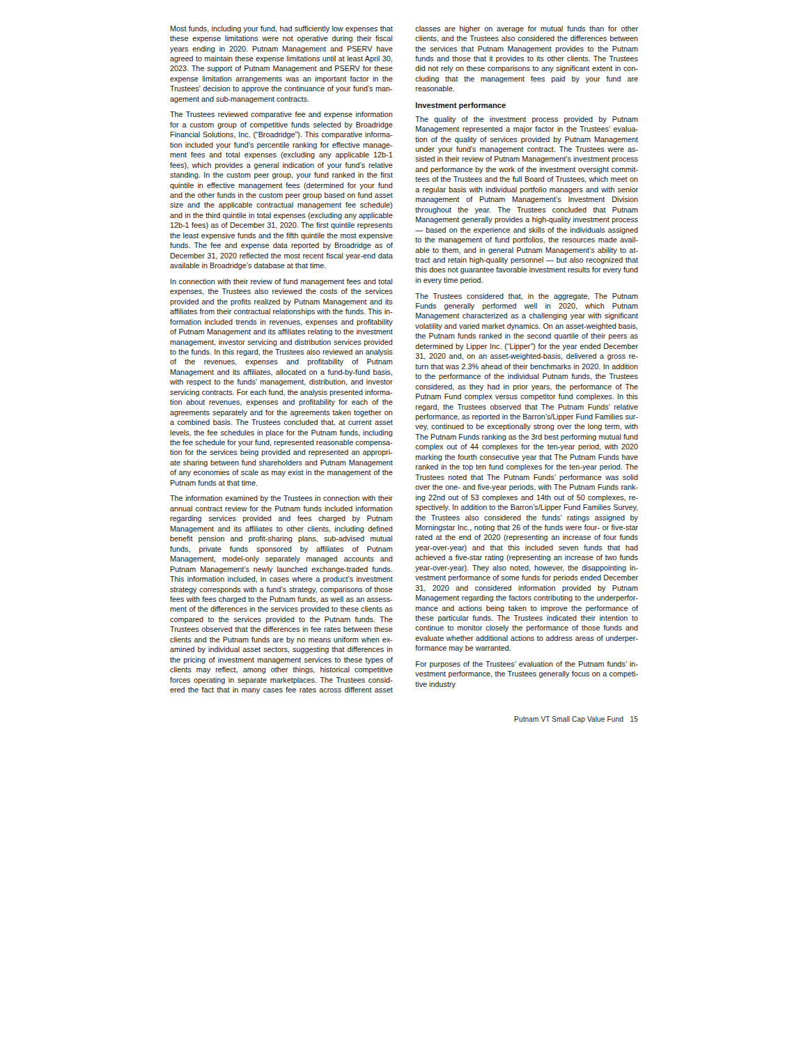Most funds, including your fund, had sufficiently low expenses that these expense limitations were not operative during their fiscal years ending in 2020. Putnam Management and PSERV have agreed to maintain these expense limitations until at least April 30, 2023. The support of Putnam Management and PSERV for these expense limitation arrangements was an important factor in the Trustees’ decision to approve the continuance of your fund’s management and sub-management contracts.
The Trustees reviewed comparative fee and expense information for a custom group of competitive funds selected by Broadridge Financial Solutions, Inc. (“Broadridge”). This comparative information included your fund’s percentile ranking for effective management fees and total expenses (excluding any applicable 12b-1 fees), which provides a general indication of your fund’s relative standing. In the custom peer group, your fund ranked in the first quintile in effective management fees (determined for your fund and the other funds in the custom peer group based on fund asset size and the applicable contractual management fee schedule) and in the third quintile in total expenses (excluding any applicable 12b-1 fees) as of December 31, 2020. The first quintile represents the least expensive funds and the fifth quintile the most expensive funds. The fee and expense data reported by Broadridge as of December 31, 2020 reflected the most recent fiscal year-end data available in Broadridge’s database at that time.
In connection with their review of fund management fees and total expenses, the Trustees also reviewed the costs of the services provided and the profits realized by Putnam Management and its affiliates from their contractual relationships with the funds. This information included trends in revenues, expenses and profitability of Putnam Management and its affiliates relating to the investment management, investor servicing and distribution services provided to the funds. In this regard, the Trustees also reviewed an analysis of the revenues, expenses and profitability of Putnam Management and its affiliates, allocated on a fund-by-fund basis, with respect to the funds’ management, distribution, and investor servicing contracts. For each fund, the analysis presented information about revenues, expenses and profitability for each of the agreements separately and for the agreements taken together on a combined basis. The Trustees concluded that, at current asset levels, the fee schedules in place for the Putnam funds, including the fee schedule for your fund, represented reasonable compensation for the services being provided and represented an appropriate sharing between fund shareholders and Putnam Management of any economies of scale as may exist in the management of the Putnam funds at that time.
The information examined by the Trustees in connection with their annual contract review for the Putnam funds included information regarding services provided and fees charged by Putnam Management and its affiliates to other clients, including defined benefit pension and profit-sharing plans, sub-advised mutual funds, private funds sponsored by affiliates of Putnam Management, model-only separately managed accounts and Putnam Management’s newly launched exchange-traded funds. This information included, in cases where a product’s investment strategy corresponds with a fund’s strategy, comparisons of those fees with fees charged to the Putnam funds, as well as an assessment of the differences in the services provided to these clients as compared to the services provided to the Putnam funds. The Trustees observed that the differences in fee rates between these clients and the Putnam funds are by no means uniform when examined by individual asset sectors, suggesting that differences in the pricing of investment management services to these types of clients may reflect, among other things, historical competitive forces operating in separate marketplaces. The Trustees considered the fact that in many cases fee rates across different asset classes are higher on average for mutual funds than for other clients, and the Trustees also considered the differences between the services that Putnam Management provides to the Putnam funds and those that it provides to its other clients. The Trustees did not rely on these comparisons to any significant extent in concluding that the management fees paid by your fund are reasonable.
Investment performance
The quality of the investment process provided by Putnam Management represented a major factor in the Trustees’ evaluation of the quality of services provided by Putnam Management under your fund’s management contract. The Trustees were assisted in their review of Putnam Management’s investment process and performance by the work of the investment oversight committees of the Trustees and the full Board of Trustees, which meet on a regular basis with individual portfolio managers and with senior management of Putnam Management’s Investment Division throughout the year. The Trustees concluded that Putnam Management generally provides a high-quality investment process — based on the experience and skills of the individuals assigned to the management of fund portfolios, the resources made available to them, and in general Putnam Management’s ability to attract and retain high-quality personnel — but also recognized that this does not guarantee favorable investment results for every fund in every time period.
The Trustees considered that, in the aggregate, The Putnam Funds generally performed well in 2020, which Putnam Management characterized as a challenging year with significant volatility and varied market dynamics. On an asset-weighted basis, the Putnam funds ranked in the second quartile of their peers as determined by Lipper Inc. (“Lipper”) for the year ended December 31, 2020 and, on an asset-weighted-basis, delivered a gross return that was 2.3% ahead of their benchmarks in 2020. In addition to the performance of the individual Putnam funds, the Trustees considered, as they had in prior years, the performance of The Putnam Fund complex versus competitor fund complexes. In this regard, the Trustees observed that The Putnam Funds’ relative performance, as reported in the Barron’s/Lipper Fund Families survey, continued to be exceptionally strong over the long term, with The Putnam Funds ranking as the 3rd best performing mutual fund complex out of 44 complexes for the ten-year period, with 2020 marking the fourth consecutive year that The Putnam Funds have ranked in the top ten fund complexes for the ten-year period. The Trustees noted that The Putnam Funds’ performance was solid over the one- and five-year periods, with The Putnam Funds ranking 22nd out of 53 complexes and 14th out of 50 complexes, respectively. In addition to the Barron’s/Lipper Fund Families Survey, the Trustees also considered the funds’ ratings assigned by Morningstar Inc., noting that 26 of the funds were four- or five-star rated at the end of 2020 (representing an increase of four funds year-over-year) and that this included seven funds that had achieved a five-star rating (representing an increase of two funds year-over-year). They also noted, however, the disappointing investment performance of some funds for periods ended December 31, 2020 and considered information provided by Putnam Management regarding the factors contributing to the underperformance and actions being taken to improve the performance of these particular funds. The Trustees indicated their intention to continue to monitor closely the performance of those funds and evaluate whether additional actions to address areas of underperformance may be warranted.
For purposes of the Trustees’ evaluation of the Putnam funds’ investment performance, the Trustees generally focus on a competitive industry
Putnam VT Small Cap Value Fund15